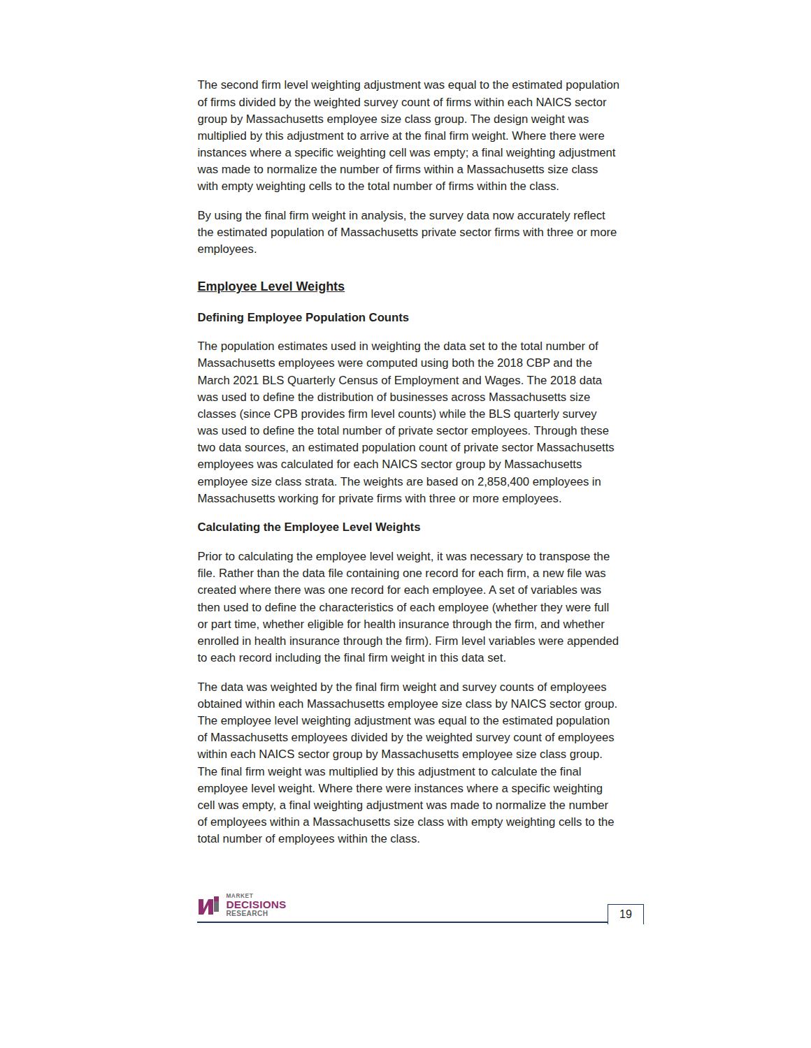The second firm level weighting adjustment was equal to the estimated population of firms divided by the weighted survey count of firms within each NAICS sector group by Massachusetts employee size class group. The design weight was multiplied by this adjustment to arrive at the final firm weight. Where there were instances where a specific weighting cell was empty; a final weighting adjustment was made to normalize the number of firms within a Massachusetts size class with empty weighting cells to the total number of firms within the class.
By using the final firm weight in analysis, the survey data now accurately reflect the estimated population of Massachusetts private sector firms with three or more employees.
Employee Level Weights
Defining Employee Population Counts
The population estimates used in weighting the data set to the total number of Massachusetts employees were computed using both the 2018 CBP and the March 2021 BLS Quarterly Census of Employment and Wages. The 2018 data was used to define the distribution of businesses across Massachusetts size classes (since CPB provides firm level counts) while the BLS quarterly survey was used to define the total number of private sector employees. Through these two data sources, an estimated population count of private sector Massachusetts employees was calculated for each NAICS sector group by Massachusetts employee size class strata. The weights are based on 2,858,400 employees in Massachusetts working for private firms with three or more employees.
Calculating the Employee Level Weights
Prior to calculating the employee level weight, it was necessary to transpose the file. Rather than the data file containing one record for each firm, a new file was created where there was one record for each employee. A set of variables was then used to define the characteristics of each employee (whether they were full or part time, whether eligible for health insurance through the firm, and whether enrolled in health insurance through the firm). Firm level variables were appended to each record including the final firm weight in this data set.
The data was weighted by the final firm weight and survey counts of employees obtained within each Massachusetts employee size class by NAICS sector group. The employee level weighting adjustment was equal to the estimated population of Massachusetts employees divided by the weighted survey count of employees within each NAICS sector group by Massachusetts employee size class group. The final firm weight was multiplied by this adjustment to calculate the final employee level weight. Where there were instances where a specific weighting cell was empty, a final weighting adjustment was made to normalize the number of employees within a Massachusetts size class with empty weighting cells to the total number of employees within the class.
MARKET
DECISIONS
RESEARCH
19